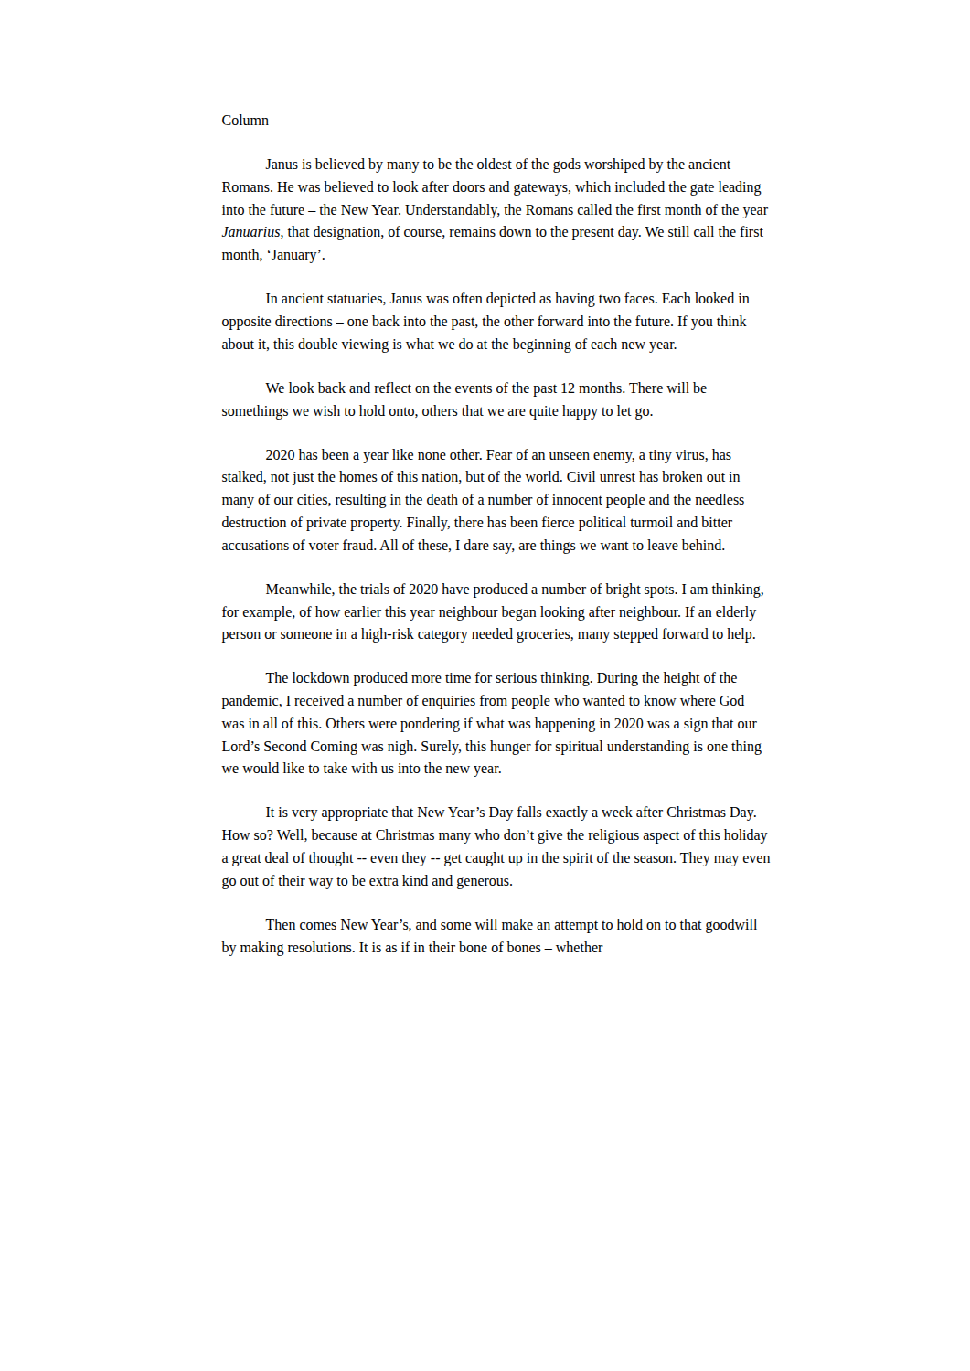Column
Janus is believed by many to be the oldest of the gods worshiped by the ancient Romans. He was believed to look after doors and gateways, which included the gate leading into the future – the New Year. Understandably, the Romans called the first month of the year Januarius, that designation, of course, remains down to the present day. We still call the first month, ‘January’.
In ancient statuaries, Janus was often depicted as having two faces. Each looked in opposite directions – one back into the past, the other forward into the future. If you think about it, this double viewing is what we do at the beginning of each new year.
We look back and reflect on the events of the past 12 months. There will be somethings we wish to hold onto, others that we are quite happy to let go.
2020 has been a year like none other. Fear of an unseen enemy, a tiny virus, has stalked, not just the homes of this nation, but of the world. Civil unrest has broken out in many of our cities, resulting in the death of a number of innocent people and the needless destruction of private property. Finally, there has been fierce political turmoil and bitter accusations of voter fraud. All of these, I dare say, are things we want to leave behind.
Meanwhile, the trials of 2020 have produced a number of bright spots. I am thinking, for example, of how earlier this year neighbour began looking after neighbour. If an elderly person or someone in a high-risk category needed groceries, many stepped forward to help.
The lockdown produced more time for serious thinking. During the height of the pandemic, I received a number of enquiries from people who wanted to know where God was in all of this. Others were pondering if what was happening in 2020 was a sign that our Lord’s Second Coming was nigh. Surely, this hunger for spiritual understanding is one thing we would like to take with us into the new year.
It is very appropriate that New Year’s Day falls exactly a week after Christmas Day. How so? Well, because at Christmas many who don’t give the religious aspect of this holiday a great deal of thought -- even they -- get caught up in the spirit of the season. They may even go out of their way to be extra kind and generous.
Then comes New Year’s, and some will make an attempt to hold on to that goodwill by making resolutions. It is as if in their bone of bones – whether